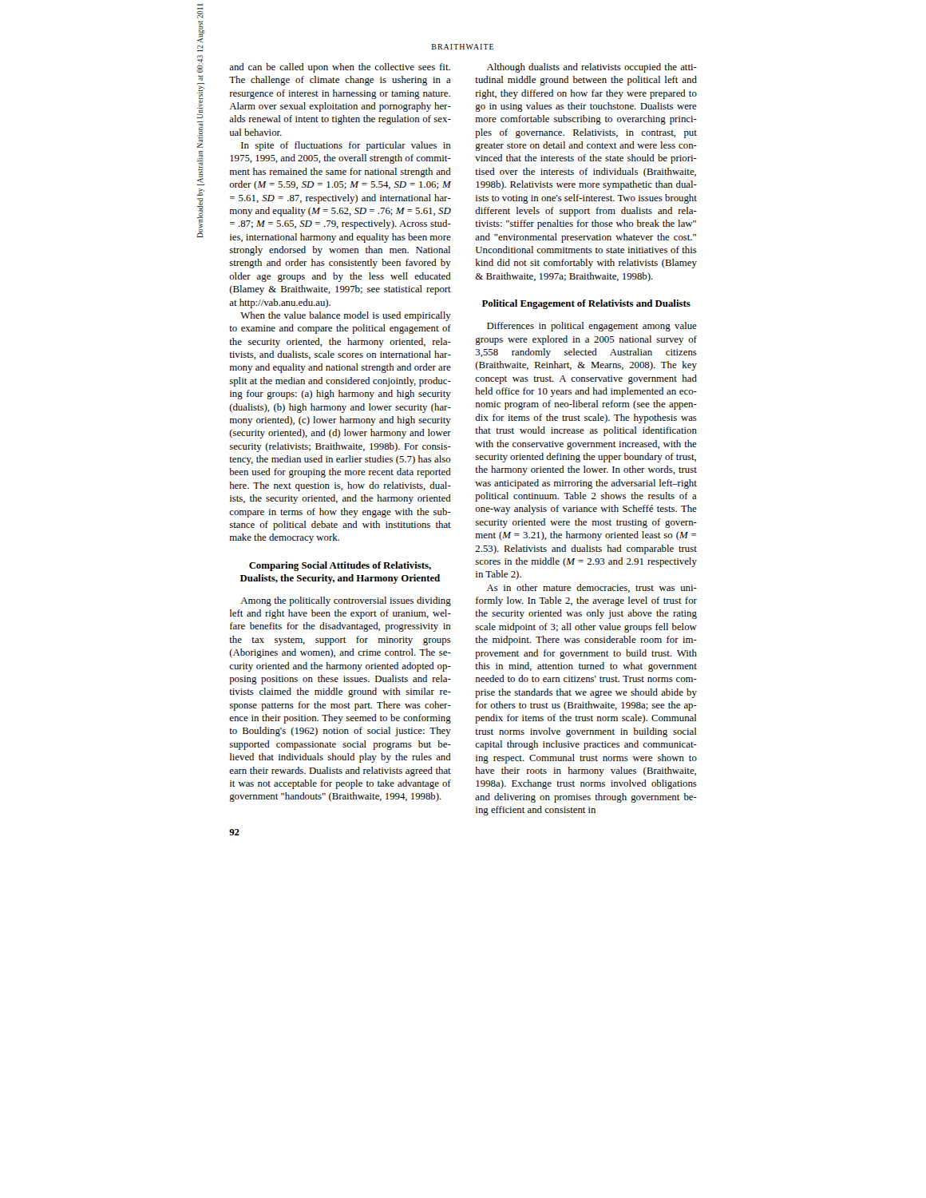Downloaded by [Australian National University] at 00:43 12 August 2011
BRAITHWAITE
and can be called upon when the collective sees fit. The challenge of climate change is ushering in a resurgence of interest in harnessing or taming nature. Alarm over sexual exploitation and pornography heralds renewal of intent to tighten the regulation of sexual behavior.
In spite of fluctuations for particular values in 1975, 1995, and 2005, the overall strength of commitment has remained the same for national strength and order (M = 5.59, SD = 1.05; M = 5.54, SD = 1.06; M = 5.61, SD = .87, respectively) and international harmony and equality (M = 5.62, SD = .76; M = 5.61, SD = .87; M = 5.65, SD = .79, respectively). Across studies, international harmony and equality has been more strongly endorsed by women than men. National strength and order has consistently been favored by older age groups and by the less well educated (Blamey & Braithwaite, 1997b; see statistical report at http://vab.anu.edu.au).
When the value balance model is used empirically to examine and compare the political engagement of the security oriented, the harmony oriented, relativists, and dualists, scale scores on international harmony and equality and national strength and order are split at the median and considered conjointly, producing four groups: (a) high harmony and high security (dualists), (b) high harmony and lower security (harmony oriented), (c) lower harmony and high security (security oriented), and (d) lower harmony and lower security (relativists; Braithwaite, 1998b). For consistency, the median used in earlier studies (5.7) has also been used for grouping the more recent data reported here. The next question is, how do relativists, dualists, the security oriented, and the harmony oriented compare in terms of how they engage with the substance of political debate and with institutions that make the democracy work.
Comparing Social Attitudes of Relativists,
Dualists, the Security, and Harmony Oriented
Among the politically controversial issues dividing left and right have been the export of uranium, welfare benefits for the disadvantaged, progressivity in the tax system, support for minority groups (Aborigines and women), and crime control. The security oriented and the harmony oriented adopted opposing positions on these issues. Dualists and relativists claimed the middle ground with similar response patterns for the most part. There was coherence in their position. They seemed to be conforming to Boulding's (1962) notion of social justice: They supported compassionate social programs but believed that individuals should play by the rules and earn their rewards. Dualists and relativists agreed that it was not acceptable for people to take advantage of government "handouts" (Braithwaite, 1994, 1998b).
Although dualists and relativists occupied the attitudinal middle ground between the political left and right, they differed on how far they were prepared to go in using values as their touchstone. Dualists were more comfortable subscribing to overarching principles of governance. Relativists, in contrast, put greater store on detail and context and were less convinced that the interests of the state should be prioritised over the interests of individuals (Braithwaite, 1998b). Relativists were more sympathetic than dualists to voting in one's self-interest. Two issues brought different levels of support from dualists and relativists: "stiffer penalties for those who break the law" and "environmental preservation whatever the cost." Unconditional commitments to state initiatives of this kind did not sit comfortably with relativists (Blamey & Braithwaite, 1997a; Braithwaite, 1998b).
Political Engagement of Relativists and Dualists
Differences in political engagement among value groups were explored in a 2005 national survey of 3,558 randomly selected Australian citizens (Braithwaite, Reinhart, & Mearns, 2008). The key concept was trust. A conservative government had held office for 10 years and had implemented an economic program of neo-liberal reform (see the appendix for items of the trust scale). The hypothesis was that trust would increase as political identification with the conservative government increased, with the security oriented defining the upper boundary of trust, the harmony oriented the lower. In other words, trust was anticipated as mirroring the adversarial left–right political continuum. Table 2 shows the results of a one-way analysis of variance with Scheffé tests. The security oriented were the most trusting of government (M = 3.21), the harmony oriented least so (M = 2.53). Relativists and dualists had comparable trust scores in the middle (M = 2.93 and 2.91 respectively in Table 2).
As in other mature democracies, trust was uniformly low. In Table 2, the average level of trust for the security oriented was only just above the rating scale midpoint of 3; all other value groups fell below the midpoint. There was considerable room for improvement and for government to build trust. With this in mind, attention turned to what government needed to do to earn citizens' trust. Trust norms comprise the standards that we agree we should abide by for others to trust us (Braithwaite, 1998a; see the appendix for items of the trust norm scale). Communal trust norms involve government in building social capital through inclusive practices and communicating respect. Communal trust norms were shown to have their roots in harmony values (Braithwaite, 1998a). Exchange trust norms involved obligations and delivering on promises through government being efficient and consistent in
92